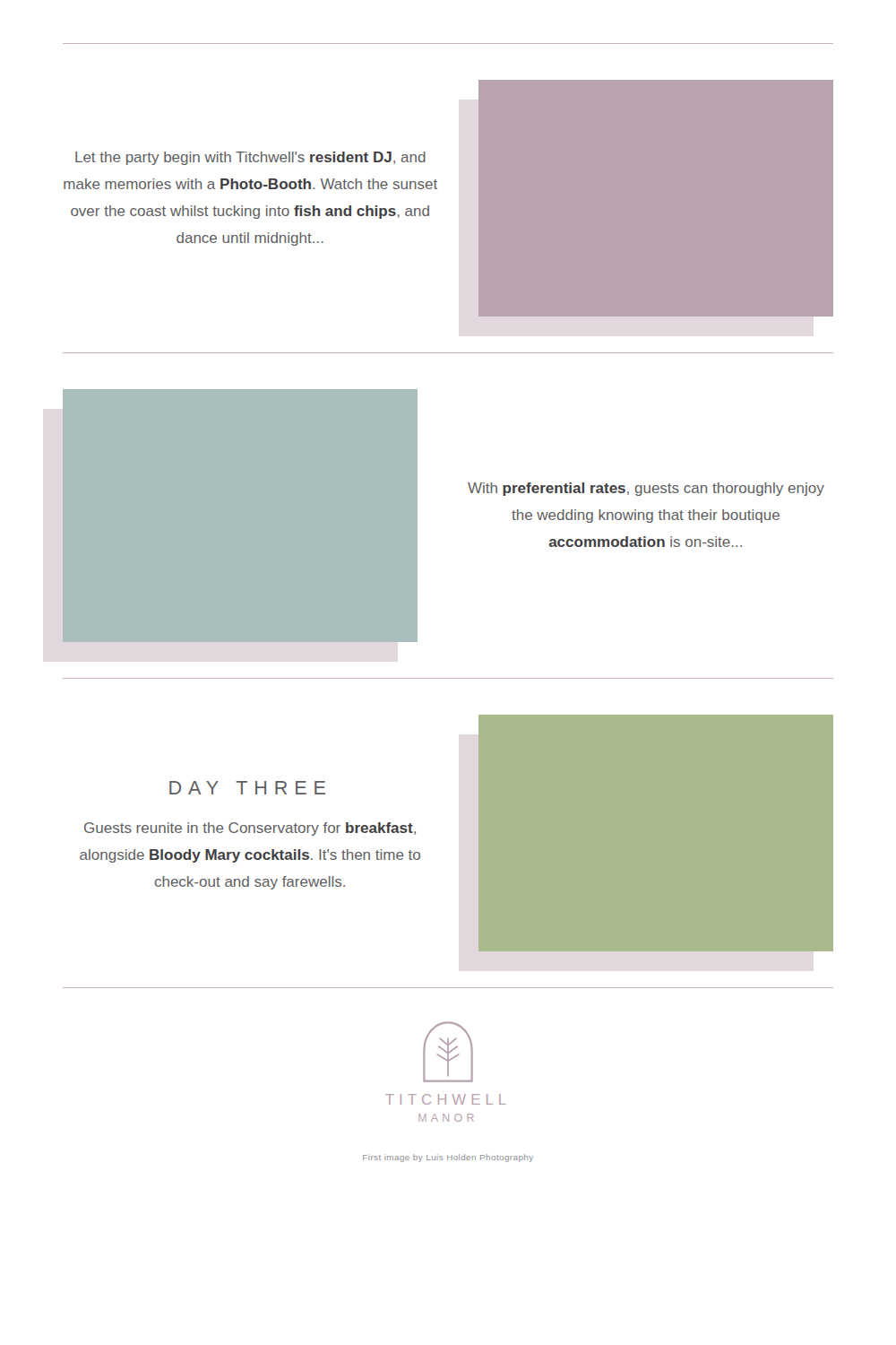Let the party begin with Titchwell's resident DJ, and make memories with a Photo-Booth. Watch the sunset over the coast whilst tucking into fish and chips, and dance until midnight...
With preferential rates, guests can thoroughly enjoy the wedding knowing that their boutique accommodation is on-site...
Day Three
Guests reunite in the Conservatory for breakfast, alongside Bloody Mary cocktails. It's then time to check-out and say farewells.
TITCHWELLMANOR
First image by Luis Holden Photography